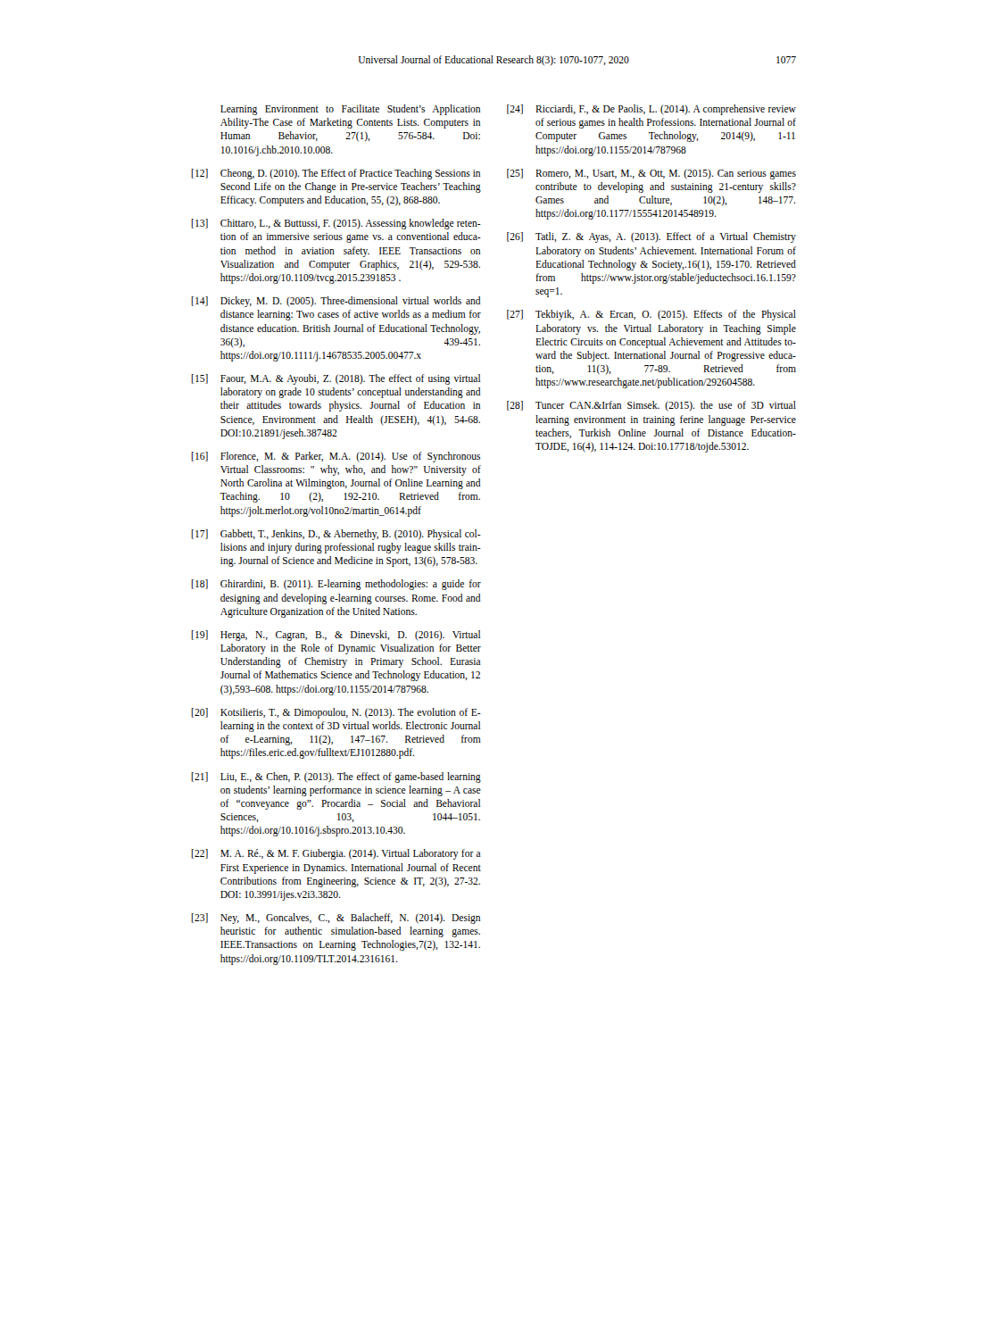Universal Journal of Educational Research 8(3): 1070-1077, 2020 1077
Learning Environment to Facilitate Student’s Application Ability-The Case of Marketing Contents Lists. Computers in Human Behavior, 27(1), 576-584. Doi: 10.1016/j.chb.2010.10.008.
[12] Cheong, D. (2010). The Effect of Practice Teaching Sessions in Second Life on the Change in Pre-service Teachers’ Teaching Efficacy. Computers and Education, 55, (2), 868-880.
[13] Chittaro, L., & Buttussi, F. (2015). Assessing knowledge retention of an immersive serious game vs. a conventional education method in aviation safety. IEEE Transactions on Visualization and Computer Graphics, 21(4), 529-538. https://doi.org/10.1109/tvcg.2015.2391853 .
[14] Dickey, M. D. (2005). Three-dimensional virtual worlds and distance learning: Two cases of active worlds as a medium for distance education. British Journal of Educational Technology, 36(3), 439-451. https://doi.org/10.1111/j.14678535.2005.00477.x
[15] Faour, M.A. & Ayoubi, Z. (2018). The effect of using virtual laboratory on grade 10 students’ conceptual understanding and their attitudes towards physics. Journal of Education in Science, Environment and Health (JESEH), 4(1), 54-68. DOI:10.21891/jeseh.387482
[16] Florence, M. & Parker, M.A. (2014). Use of Synchronous Virtual Classrooms: " why, who, and how?" University of North Carolina at Wilmington, Journal of Online Learning and Teaching. 10 (2), 192-210. Retrieved from. https://jolt.merlot.org/vol10no2/martin_0614.pdf
[17] Gabbett, T., Jenkins, D., & Abernethy, B. (2010). Physical collisions and injury during professional rugby league skills training. Journal of Science and Medicine in Sport, 13(6), 578-583.
[18] Ghirardini, B. (2011). E-learning methodologies: a guide for designing and developing e-learning courses. Rome. Food and Agriculture Organization of the United Nations.
[19] Herga, N., Cagran, B., & Dinevski, D. (2016). Virtual Laboratory in the Role of Dynamic Visualization for Better Understanding of Chemistry in Primary School. Eurasia Journal of Mathematics Science and Technology Education, 12 (3),593–608. https://doi.org/10.1155/2014/787968.
[20] Kotsilieris, T., & Dimopoulou, N. (2013). The evolution of E-learning in the context of 3D virtual worlds. Electronic Journal of e-Learning, 11(2), 147–167. Retrieved from https://files.eric.ed.gov/fulltext/EJ1012880.pdf.
[21] Liu, E., & Chen, P. (2013). The effect of game-based learning on students’ learning performance in science learning – A case of “conveyance go”. Procardia – Social and Behavioral Sciences, 103, 1044–1051. https://doi.org/10.1016/j.sbspro.2013.10.430.
[22] M. A. Ré., & M. F. Giubergia. (2014). Virtual Laboratory for a First Experience in Dynamics. International Journal of Recent Contributions from Engineering, Science & IT, 2(3), 27-32. DOI: 10.3991/ijes.v2i3.3820.
[23] Ney, M., Goncalves, C., & Balacheff, N. (2014). Design heuristic for authentic simulation-based learning games. IEEE.Transactions on Learning Technologies,7(2), 132-141. https://doi.org/10.1109/TLT.2014.2316161.
[24] Ricciardi, F., & De Paolis, L. (2014). A comprehensive review of serious games in health Professions. International Journal of Computer Games Technology, 2014(9), 1-11 https://doi.org/10.1155/2014/787968
[25] Romero, M., Usart, M., & Ott, M. (2015). Can serious games contribute to developing and sustaining 21-century skills? Games and Culture, 10(2), 148–177. https://doi.org/10.1177/1555412014548919.
[26] Tatli, Z. & Ayas, A. (2013). Effect of a Virtual Chemistry Laboratory on Students’ Achievement. International Forum of Educational Technology & Society,.16(1), 159-170. Retrieved from https://www.jstor.org/stable/jeductechsoci.16.1.159?seq=1.
[27] Tekbiyik, A. & Ercan, O. (2015). Effects of the Physical Laboratory vs. the Virtual Laboratory in Teaching Simple Electric Circuits on Conceptual Achievement and Attitudes toward the Subject. International Journal of Progressive education, 11(3), 77-89. Retrieved from https://www.researchgate.net/publication/292604588.
[28] Tuncer CAN.&Irfan Simsek. (2015). the use of 3D virtual learning environment in training ferine language Per-service teachers, Turkish Online Journal of Distance Education-TOJDE, 16(4), 114-124. Doi:10.17718/tojde.53012.